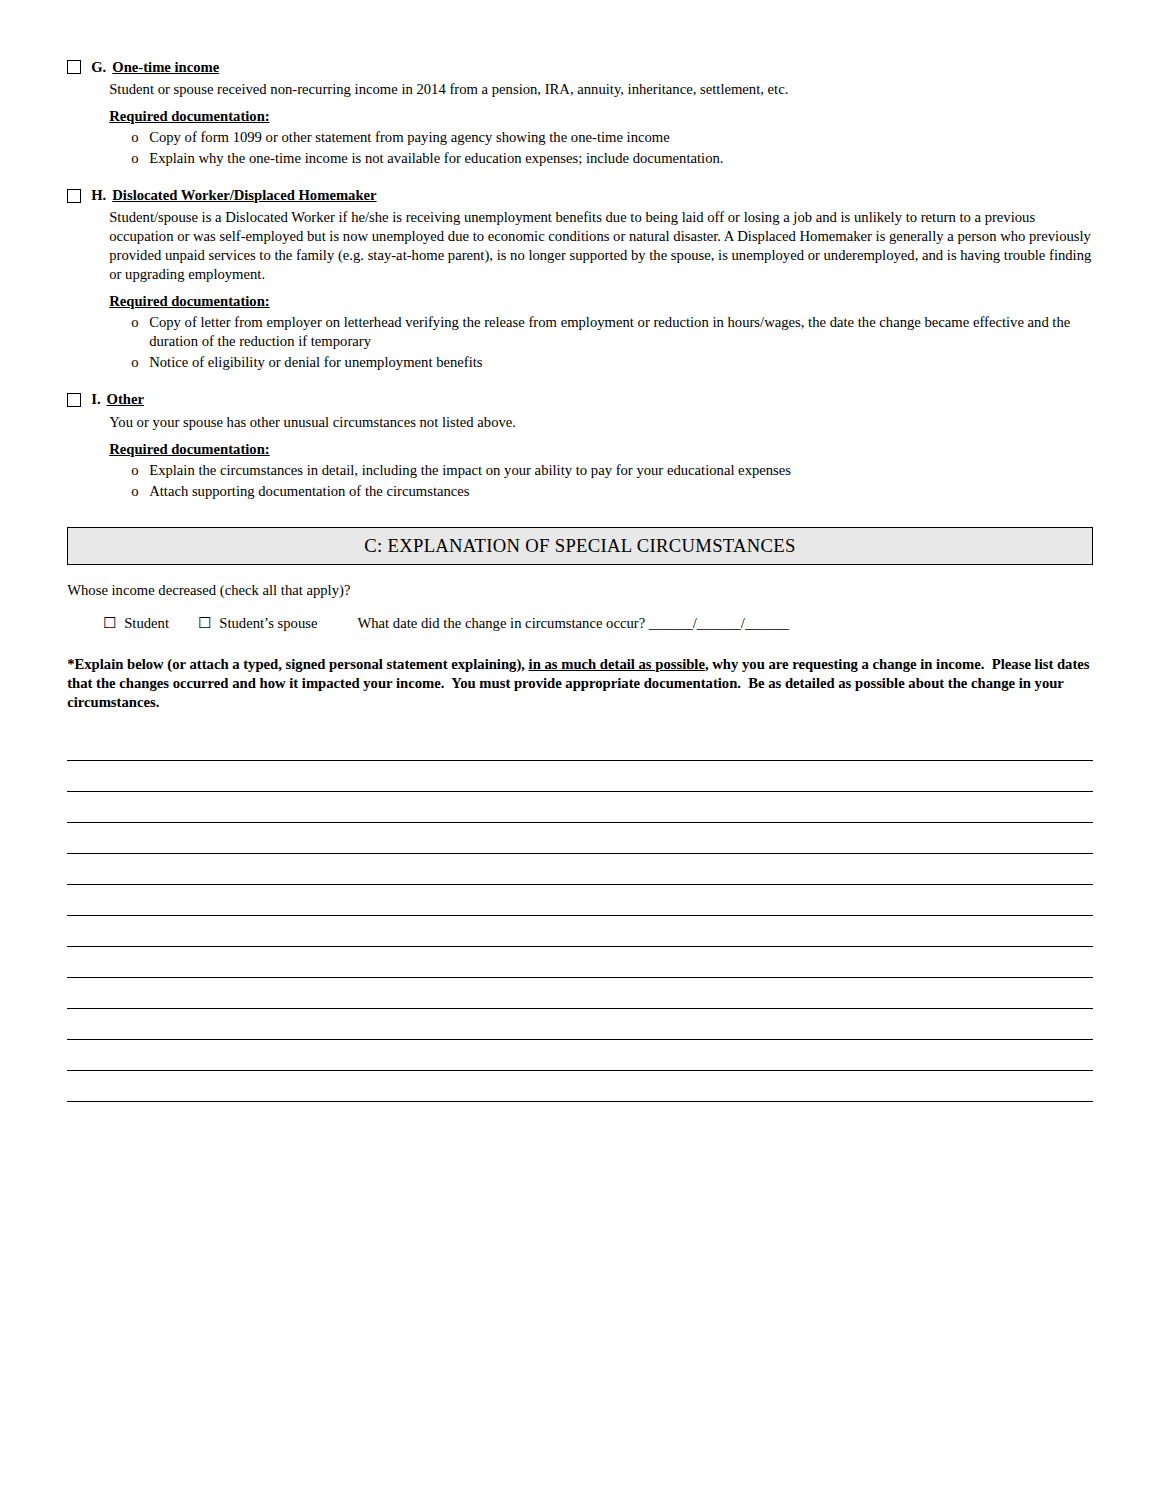G. One-time income
Student or spouse received non-recurring income in 2014 from a pension, IRA, annuity, inheritance, settlement, etc.
Required documentation:
Copy of form 1099 or other statement from paying agency showing the one-time income
Explain why the one-time income is not available for education expenses; include documentation.
H. Dislocated Worker/Displaced Homemaker
Student/spouse is a Dislocated Worker if he/she is receiving unemployment benefits due to being laid off or losing a job and is unlikely to return to a previous occupation or was self-employed but is now unemployed due to economic conditions or natural disaster. A Displaced Homemaker is generally a person who previously provided unpaid services to the family (e.g. stay-at-home parent), is no longer supported by the spouse, is unemployed or underemployed, and is having trouble finding or upgrading employment.
Required documentation:
Copy of letter from employer on letterhead verifying the release from employment or reduction in hours/wages, the date the change became effective and the duration of the reduction if temporary
Notice of eligibility or denial for unemployment benefits
I. Other
You or your spouse has other unusual circumstances not listed above.
Required documentation:
Explain the circumstances in detail, including the impact on your ability to pay for your educational expenses
Attach supporting documentation of the circumstances
C: EXPLANATION OF SPECIAL CIRCUMSTANCES
Whose income decreased (check all that apply)?
☐Student ☐Student’s spouse What date did the change in circumstance occur? ______/______/______
*Explain below (or attach a typed, signed personal statement explaining), in as much detail as possible, why you are requesting a change in income. Please list dates that the changes occurred and how it impacted your income. You must provide appropriate documentation. Be as detailed as possible about the change in your circumstances.